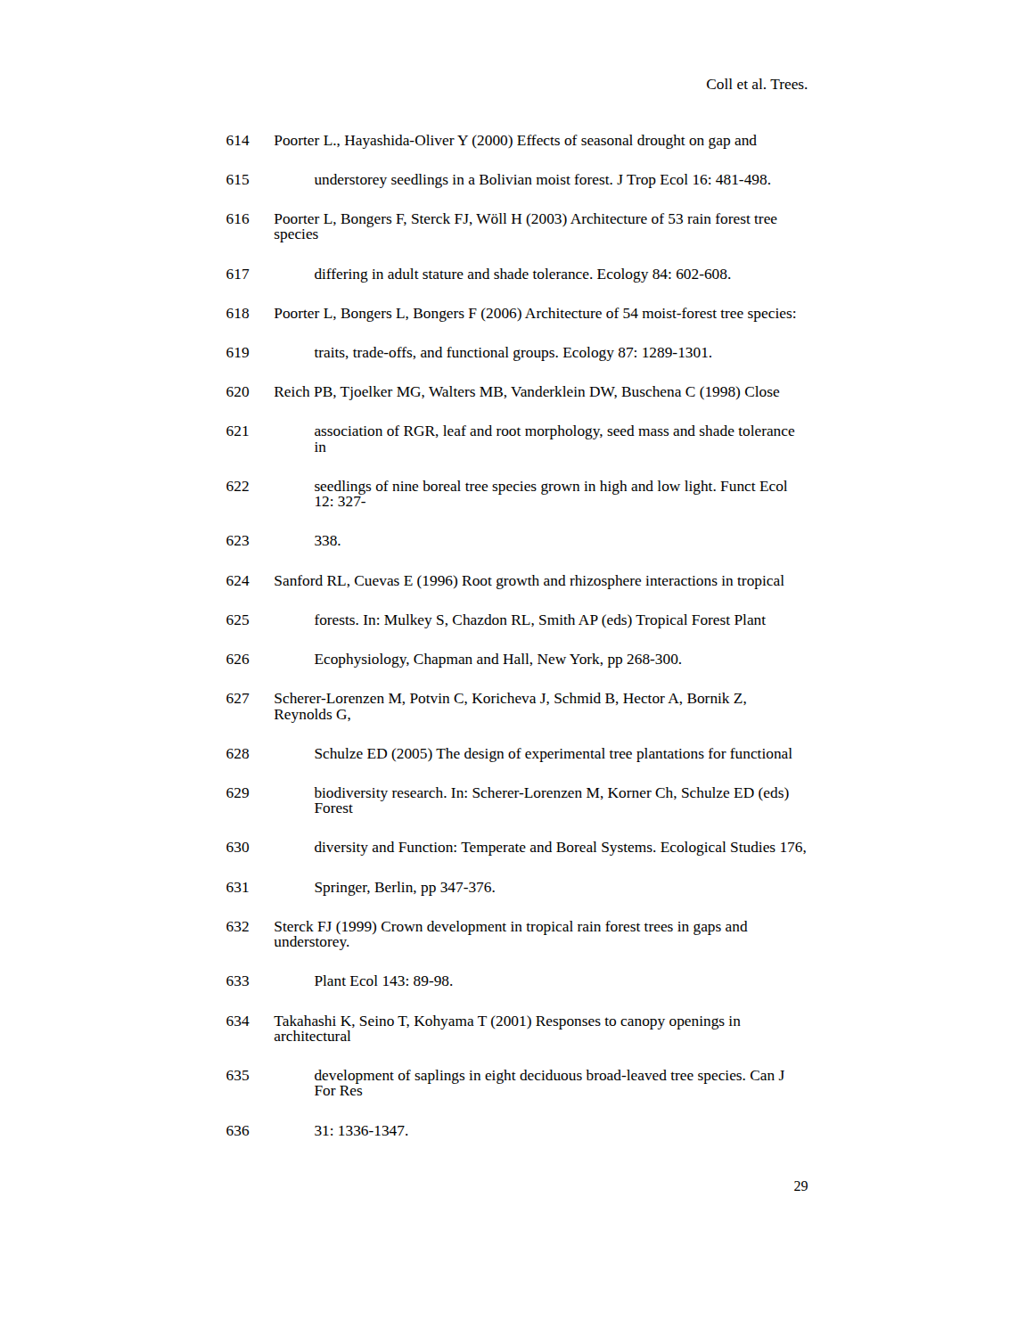Coll et al. Trees.
614 Poorter L., Hayashida-Oliver Y (2000) Effects of seasonal drought on gap and
615 understorey seedlings in a Bolivian moist forest. J Trop Ecol 16: 481-498.
616 Poorter L, Bongers F, Sterck FJ, Wöll H (2003) Architecture of 53 rain forest tree species
617 differing in adult stature and shade tolerance. Ecology 84: 602-608.
618 Poorter L, Bongers L, Bongers F (2006) Architecture of 54 moist-forest tree species:
619 traits, trade-offs, and functional groups. Ecology 87: 1289-1301.
620 Reich PB, Tjoelker MG, Walters MB, Vanderklein DW, Buschena C (1998) Close
621 association of RGR, leaf and root morphology, seed mass and shade tolerance in
622 seedlings of nine boreal tree species grown in high and low light. Funct Ecol 12: 327-
623338.
624 Sanford RL, Cuevas E (1996) Root growth and rhizosphere interactions in tropical
625 forests. In: Mulkey S, Chazdon RL, Smith AP (eds) Tropical Forest Plant
626 Ecophysiology, Chapman and Hall, New York, pp 268-300.
627 Scherer-Lorenzen M, Potvin C, Koricheva J, Schmid B, Hector A, Bornik Z, Reynolds G,
628 Schulze ED (2005) The design of experimental tree plantations for functional
629 biodiversity research. In: Scherer-Lorenzen M, Korner Ch, Schulze ED (eds) Forest
630 diversity and Function: Temperate and Boreal Systems. Ecological Studies 176,
631 Springer, Berlin, pp 347-376.
632 Sterck FJ (1999) Crown development in tropical rain forest trees in gaps and understorey.
633 Plant Ecol 143: 89-98.
634 Takahashi K, Seino T, Kohyama T (2001) Responses to canopy openings in architectural
635 development of saplings in eight deciduous broad-leaved tree species. Can J For Res
63631: 1336-1347.
29